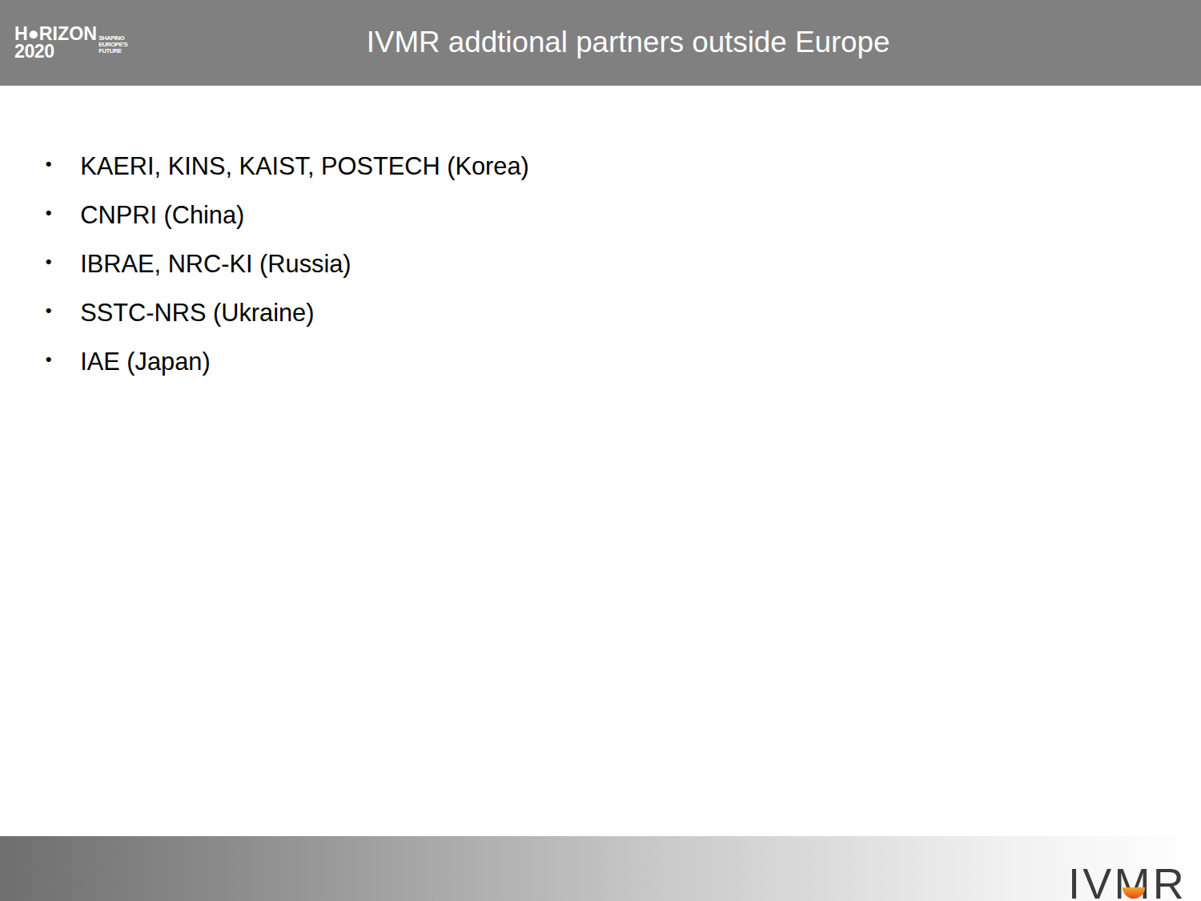H●RIZON 2020 SHAPING
EUROPE'S
FUTURE
IVMR addtional partners outside Europe
KAERI, KINS, KAIST, POSTECH (Korea)
CNPRI (China)
IBRAE, NRC-KI (Russia)
SSTC-NRS (Ukraine)
IAE (Japan)
IVMR